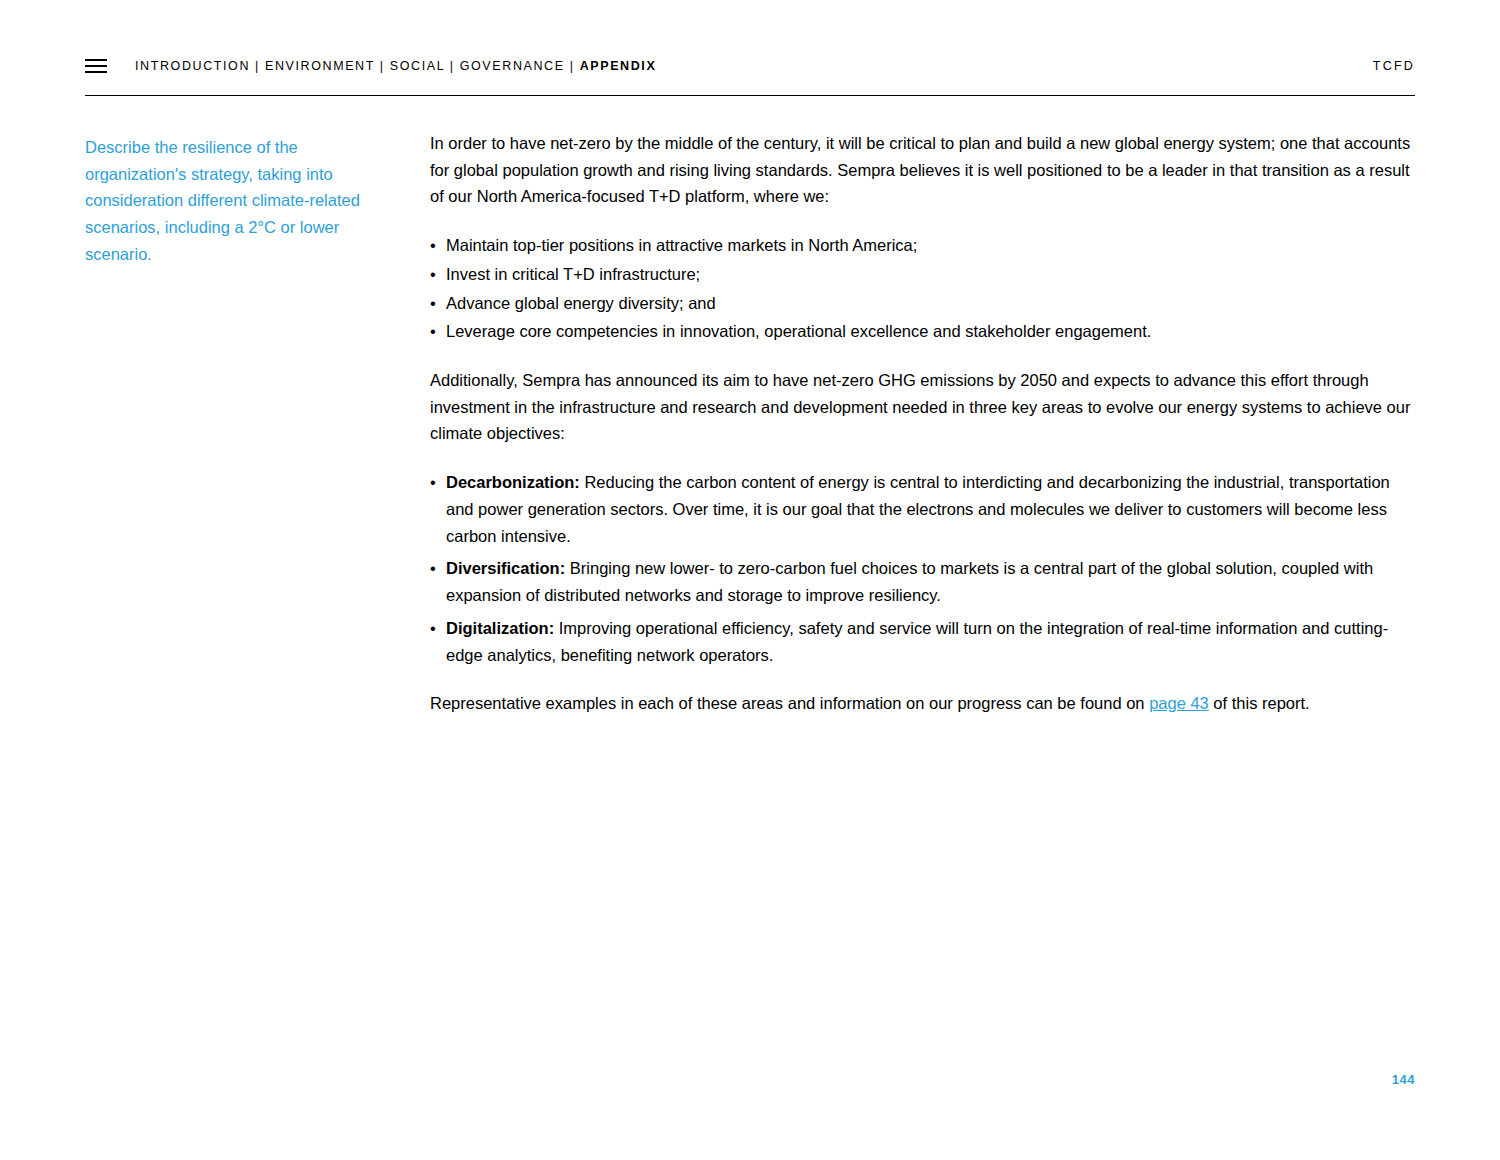INTRODUCTION | ENVIRONMENT | SOCIAL | GOVERNANCE | APPENDIX
TCFD
Describe the resilience of the organization's strategy, taking into consideration different climate-related scenarios, including a 2°C or lower scenario.
In order to have net-zero by the middle of the century, it will be critical to plan and build a new global energy system; one that accounts for global population growth and rising living standards. Sempra believes it is well positioned to be a leader in that transition as a result of our North America-focused T+D platform, where we:
Maintain top-tier positions in attractive markets in North America;
Invest in critical T+D infrastructure;
Advance global energy diversity; and
Leverage core competencies in innovation, operational excellence and stakeholder engagement.
Additionally, Sempra has announced its aim to have net-zero GHG emissions by 2050 and expects to advance this effort through investment in the infrastructure and research and development needed in three key areas to evolve our energy systems to achieve our climate objectives:
Decarbonization: Reducing the carbon content of energy is central to interdicting and decarbonizing the industrial, transportation and power generation sectors. Over time, it is our goal that the electrons and molecules we deliver to customers will become less carbon intensive.
Diversification: Bringing new lower- to zero-carbon fuel choices to markets is a central part of the global solution, coupled with expansion of distributed networks and storage to improve resiliency.
Digitalization: Improving operational efficiency, safety and service will turn on the integration of real-time information and cutting-edge analytics, benefiting network operators.
Representative examples in each of these areas and information on our progress can be found on page 43 of this report.
144